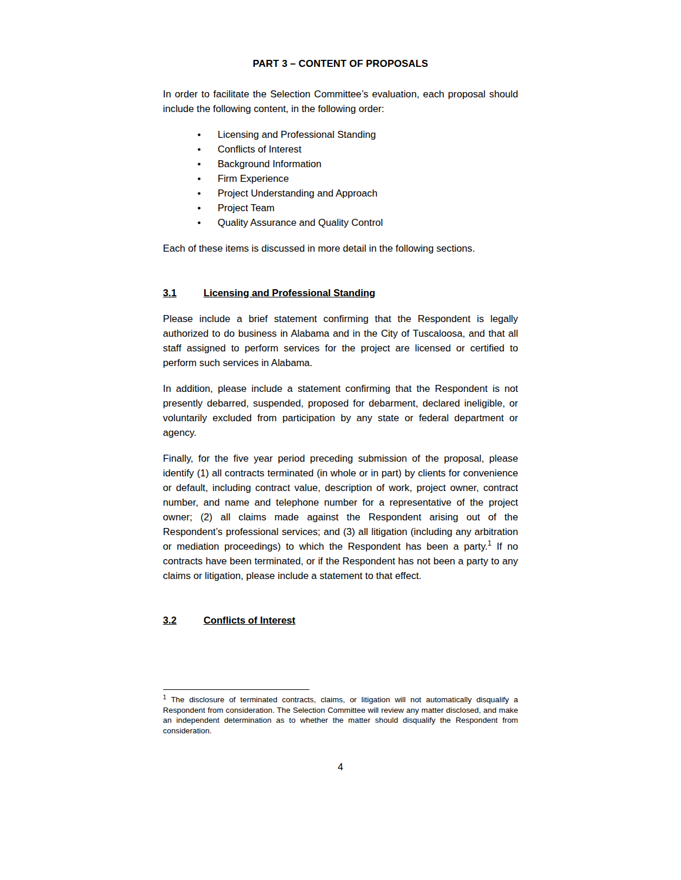PART 3 – CONTENT OF PROPOSALS
In order to facilitate the Selection Committee’s evaluation, each proposal should include the following content, in the following order:
Licensing and Professional Standing
Conflicts of Interest
Background Information
Firm Experience
Project Understanding and Approach
Project Team
Quality Assurance and Quality Control
Each of these items is discussed in more detail in the following sections.
3.1 Licensing and Professional Standing
Please include a brief statement confirming that the Respondent is legally authorized to do business in Alabama and in the City of Tuscaloosa, and that all staff assigned to perform services for the project are licensed or certified to perform such services in Alabama.
In addition, please include a statement confirming that the Respondent is not presently debarred, suspended, proposed for debarment, declared ineligible, or voluntarily excluded from participation by any state or federal department or agency.
Finally, for the five year period preceding submission of the proposal, please identify (1) all contracts terminated (in whole or in part) by clients for convenience or default, including contract value, description of work, project owner, contract number, and name and telephone number for a representative of the project owner; (2) all claims made against the Respondent arising out of the Respondent’s professional services; and (3) all litigation (including any arbitration or mediation proceedings) to which the Respondent has been a party.1 If no contracts have been terminated, or if the Respondent has not been a party to any claims or litigation, please include a statement to that effect.
3.2 Conflicts of Interest
1 The disclosure of terminated contracts, claims, or litigation will not automatically disqualify a Respondent from consideration. The Selection Committee will review any matter disclosed, and make an independent determination as to whether the matter should disqualify the Respondent from consideration.
4